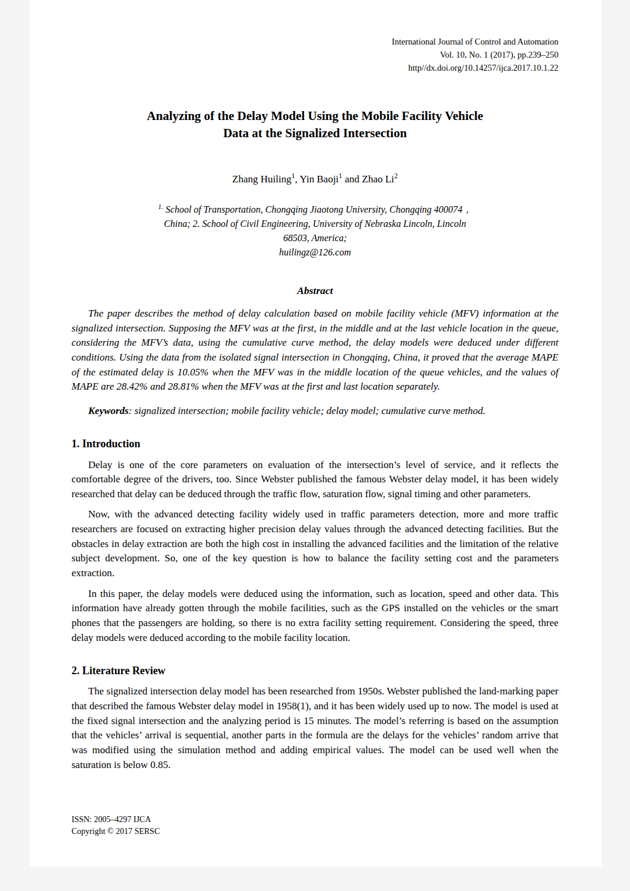International Journal of Control and Automation Vol. 10, No. 1 (2017), pp.239–250 http//dx.doi.org/10.14257/ijca.2017.10.1.22
Analyzing of the Delay Model Using the Mobile Facility Vehicle
Data at the Signalized Intersection
Zhang Huiling1, Yin Baoji1 and Zhao Li2
1. School of Transportation, Chongqing Jiaotong University, Chongqing 400074，
China; 2. School of Civil Engineering, University of Nebraska Lincoln, Lincoln
68503, America;
huilingz@126.com
Abstract
The paper describes the method of delay calculation based on mobile facility vehicle (MFV) information at the signalized intersection. Supposing the MFV was at the first, in the middle and at the last vehicle location in the queue, considering the MFV’s data, using the cumulative curve method, the delay models were deduced under different conditions. Using the data from the isolated signal intersection in Chongqing, China, it proved that the average MAPE of the estimated delay is 10.05% when the MFV was in the middle location of the queue vehicles, and the values of MAPE are 28.42% and 28.81% when the MFV was at the first and last location separately.
Keywords: signalized intersection; mobile facility vehicle; delay model; cumulative curve method.
1. Introduction
Delay is one of the core parameters on evaluation of the intersection’s level of service, and it reflects the comfortable degree of the drivers, too. Since Webster published the famous Webster delay model, it has been widely researched that delay can be deduced through the traffic flow, saturation flow, signal timing and other parameters.
Now, with the advanced detecting facility widely used in traffic parameters detection, more and more traffic researchers are focused on extracting higher precision delay values through the advanced detecting facilities. But the obstacles in delay extraction are both the high cost in installing the advanced facilities and the limitation of the relative subject development. So, one of the key question is how to balance the facility setting cost and the parameters extraction.
In this paper, the delay models were deduced using the information, such as location, speed and other data. This information have already gotten through the mobile facilities, such as the GPS installed on the vehicles or the smart phones that the passengers are holding, so there is no extra facility setting requirement. Considering the speed, three delay models were deduced according to the mobile facility location.
2. Literature Review
The signalized intersection delay model has been researched from 1950s. Webster published the land-marking paper that described the famous Webster delay model in 1958(1), and it has been widely used up to now. The model is used at the fixed signal intersection and the analyzing period is 15 minutes. The model’s referring is based on the assumption that the vehicles’ arrival is sequential, another parts in the formula are the delays for the vehicles’ random arrive that was modified using the simulation method and adding empirical values. The model can be used well when the saturation is below 0.85.
ISSN: 2005–4297 IJCA Copyright © 2017 SERSC